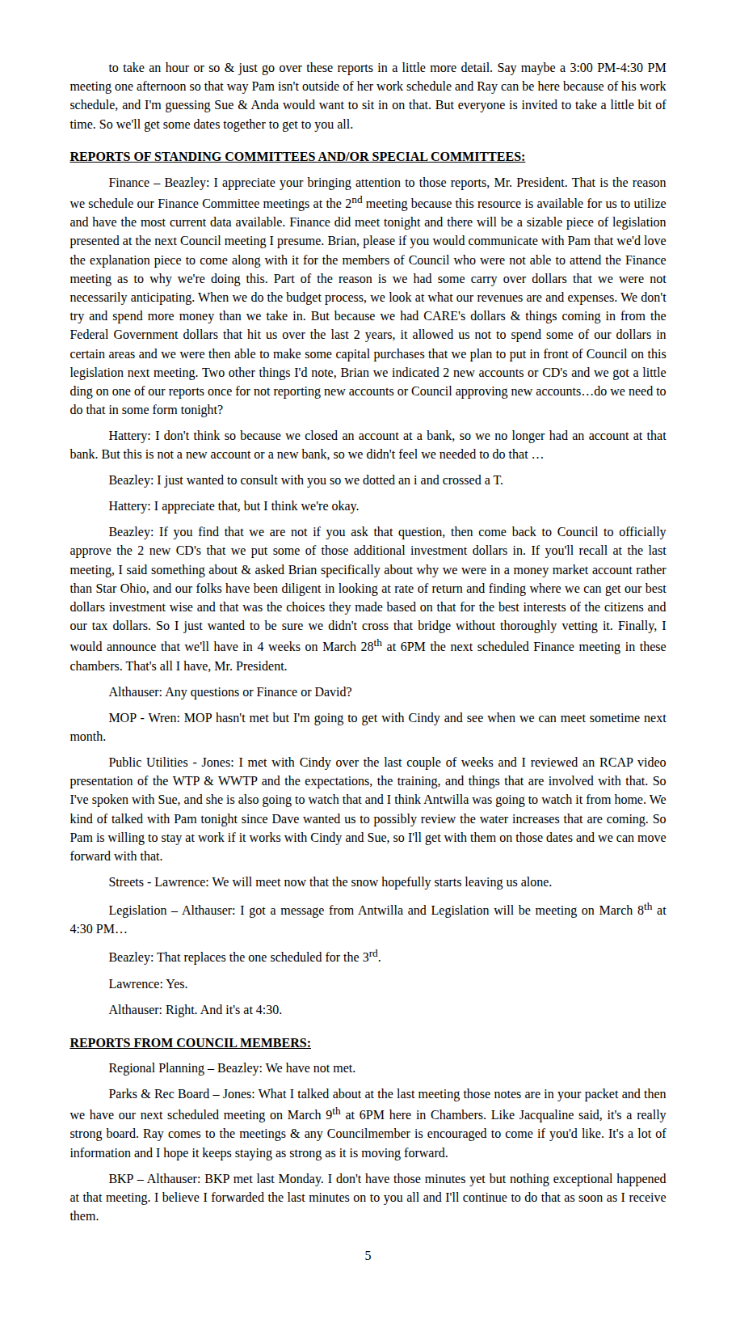to take an hour or so & just go over these reports in a little more detail. Say maybe a 3:00 PM-4:30 PM meeting one afternoon so that way Pam isn't outside of her work schedule and Ray can be here because of his work schedule, and I'm guessing Sue & Anda would want to sit in on that. But everyone is invited to take a little bit of time. So we'll get some dates together to get to you all.
REPORTS OF STANDING COMMITTEES AND/OR SPECIAL COMMITTEES:
Finance – Beazley: I appreciate your bringing attention to those reports, Mr. President. That is the reason we schedule our Finance Committee meetings at the 2nd meeting because this resource is available for us to utilize and have the most current data available. Finance did meet tonight and there will be a sizable piece of legislation presented at the next Council meeting I presume. Brian, please if you would communicate with Pam that we'd love the explanation piece to come along with it for the members of Council who were not able to attend the Finance meeting as to why we're doing this. Part of the reason is we had some carry over dollars that we were not necessarily anticipating. When we do the budget process, we look at what our revenues are and expenses. We don't try and spend more money than we take in. But because we had CARE's dollars & things coming in from the Federal Government dollars that hit us over the last 2 years, it allowed us not to spend some of our dollars in certain areas and we were then able to make some capital purchases that we plan to put in front of Council on this legislation next meeting. Two other things I'd note, Brian we indicated 2 new accounts or CD's and we got a little ding on one of our reports once for not reporting new accounts or Council approving new accounts…do we need to do that in some form tonight?
Hattery: I don't think so because we closed an account at a bank, so we no longer had an account at that bank. But this is not a new account or a new bank, so we didn't feel we needed to do that …
Beazley: I just wanted to consult with you so we dotted an i and crossed a T.
Hattery: I appreciate that, but I think we're okay.
Beazley: If you find that we are not if you ask that question, then come back to Council to officially approve the 2 new CD's that we put some of those additional investment dollars in. If you'll recall at the last meeting, I said something about & asked Brian specifically about why we were in a money market account rather than Star Ohio, and our folks have been diligent in looking at rate of return and finding where we can get our best dollars investment wise and that was the choices they made based on that for the best interests of the citizens and our tax dollars. So I just wanted to be sure we didn't cross that bridge without thoroughly vetting it. Finally, I would announce that we'll have in 4 weeks on March 28th at 6PM the next scheduled Finance meeting in these chambers. That's all I have, Mr. President.
Althauser: Any questions or Finance or David?
MOP - Wren: MOP hasn't met but I'm going to get with Cindy and see when we can meet sometime next month.
Public Utilities - Jones: I met with Cindy over the last couple of weeks and I reviewed an RCAP video presentation of the WTP & WWTP and the expectations, the training, and things that are involved with that. So I've spoken with Sue, and she is also going to watch that and I think Antwilla was going to watch it from home. We kind of talked with Pam tonight since Dave wanted us to possibly review the water increases that are coming. So Pam is willing to stay at work if it works with Cindy and Sue, so I'll get with them on those dates and we can move forward with that.
Streets - Lawrence: We will meet now that the snow hopefully starts leaving us alone.
Legislation – Althauser: I got a message from Antwilla and Legislation will be meeting on March 8th at 4:30 PM…
Beazley: That replaces the one scheduled for the 3rd.
Lawrence: Yes.
Althauser: Right. And it's at 4:30.
REPORTS FROM COUNCIL MEMBERS:
Regional Planning – Beazley: We have not met.
Parks & Rec Board – Jones: What I talked about at the last meeting those notes are in your packet and then we have our next scheduled meeting on March 9th at 6PM here in Chambers. Like Jacqualine said, it's a really strong board. Ray comes to the meetings & any Councilmember is encouraged to come if you'd like. It's a lot of information and I hope it keeps staying as strong as it is moving forward.
BKP – Althauser: BKP met last Monday. I don't have those minutes yet but nothing exceptional happened at that meeting. I believe I forwarded the last minutes on to you all and I'll continue to do that as soon as I receive them.
5